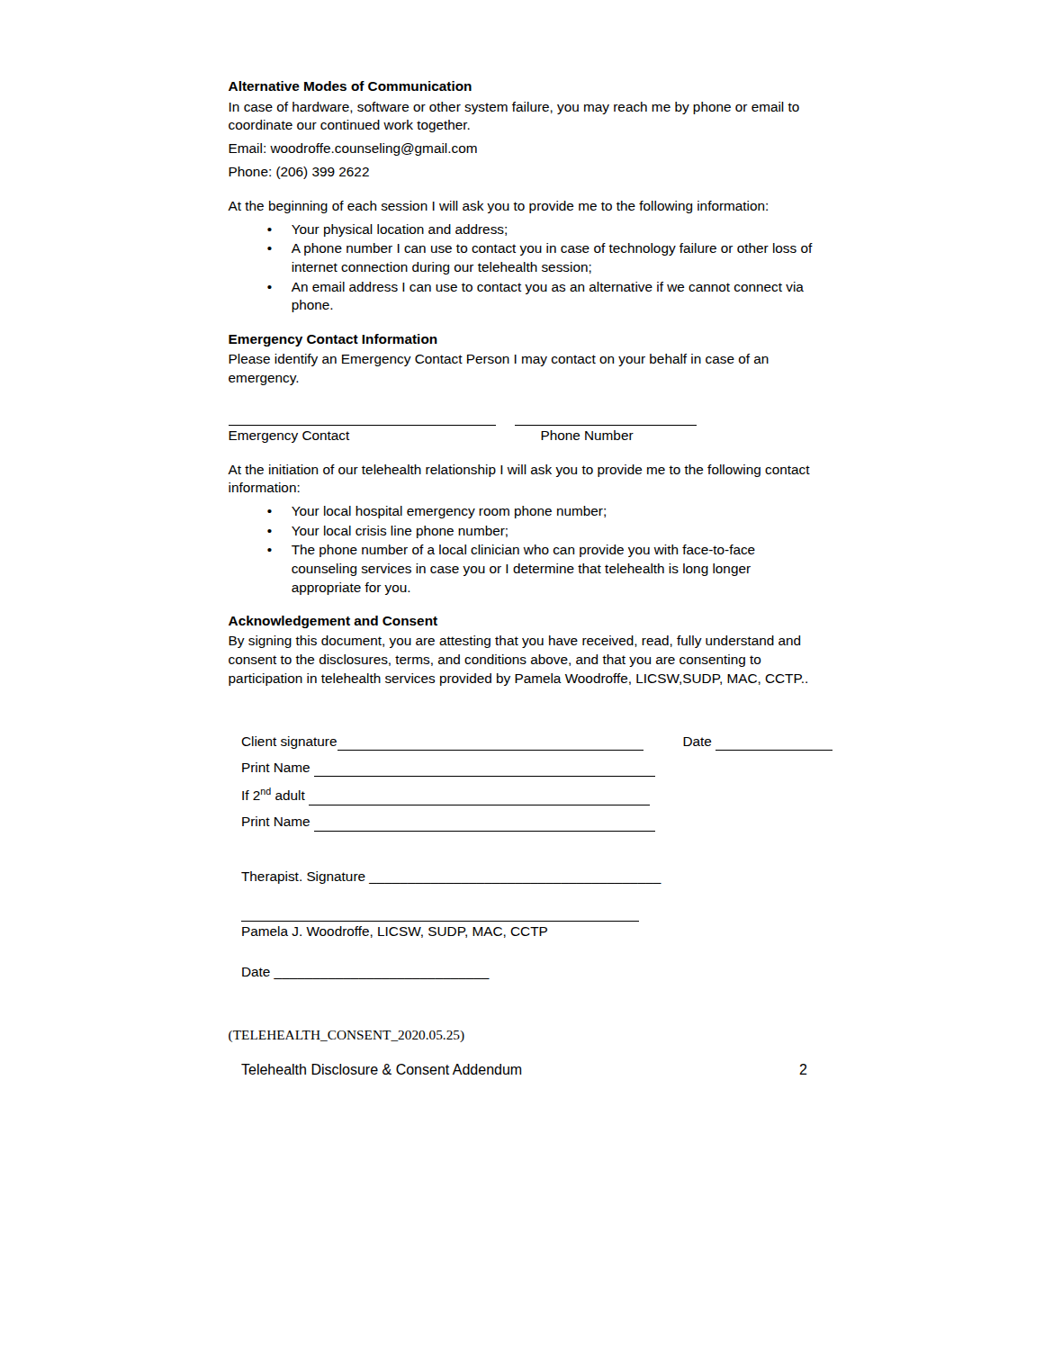Alternative Modes of Communication
In case of hardware, software or other system failure, you may reach me by phone or email to coordinate our continued work together.
Email: woodroffe.counseling@gmail.com
Phone: (206) 399 2622
At the beginning of each session I will ask you to provide me to the following information:
Your physical location and address;
A phone number I can use to contact you in case of technology failure or other loss of internet connection during our telehealth session;
An email address I can use to contact you as an alternative if we cannot connect via phone.
Emergency Contact Information
Please identify an Emergency Contact Person I may contact on your behalf in case of an emergency.
Emergency Contact Phone Number
At the initiation of our telehealth relationship I will ask you to provide me to the following contact information:
Your local hospital emergency room phone number;
Your local crisis line phone number;
The phone number of a local clinician who can provide you with face-to-face counseling services in case you or I determine that telehealth is long longer appropriate for you.
Acknowledgement and Consent
By signing this document, you are attesting that you have received, read, fully understand and consent to the disclosures, terms, and conditions above, and that you are consenting to participation in telehealth services provided by Pamela Woodroffe, LICSW,SUDP, MAC, CCTP..
Client signature Date
Print Name
If 2nd adult
Print Name
Therapist. Signature ______________________________________
Pamela J. Woodroffe, LICSW, SUDP, MAC, CCTP
Date ____________________________
(TELEHEALTH_CONSENT_2020.05.25)
Telehealth Disclosure & Consent Addendum 2